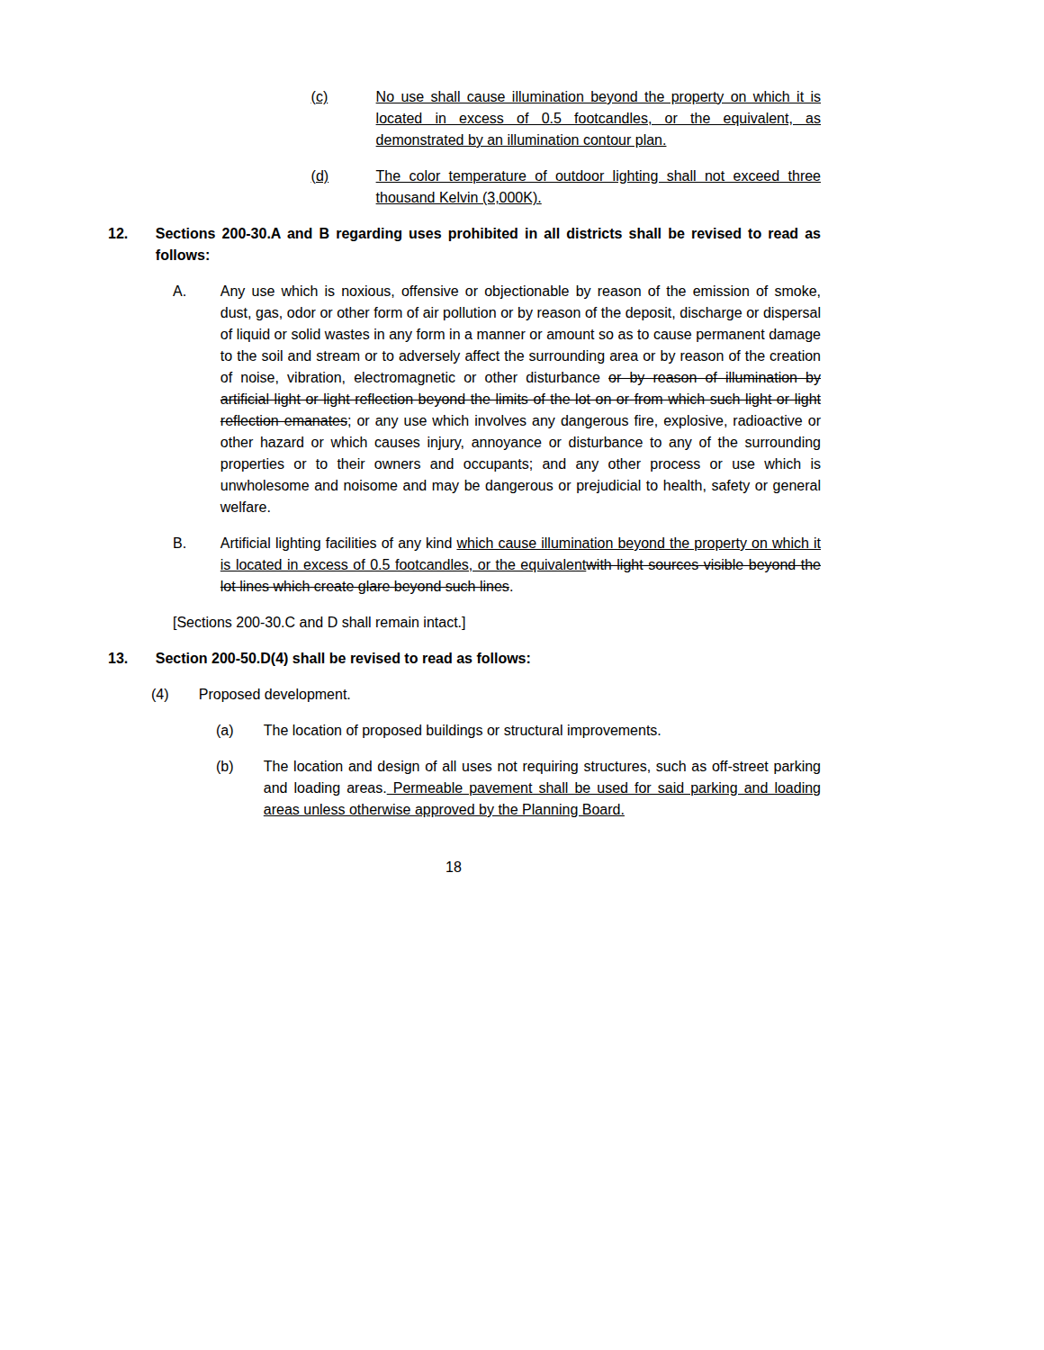(c)
No use shall cause illumination beyond the property on which it is located in excess of 0.5 footcandles, or the equivalent, as demonstrated by an illumination contour plan.
(d)
The color temperature of outdoor lighting shall not exceed three thousand Kelvin (3,000K).
12.
Sections 200-30.A and B regarding uses prohibited in all districts shall be revised to read as follows:
A.
Any use which is noxious, offensive or objectionable by reason of the emission of smoke, dust, gas, odor or other form of air pollution or by reason of the deposit, discharge or dispersal of liquid or solid wastes in any form in a manner or amount so as to cause permanent damage to the soil and stream or to adversely affect the surrounding area or by reason of the creation of noise, vibration, electromagnetic or other disturbance or by reason of illumination by artificial light or light reflection beyond the limits of the lot on or from which such light or light reflection emanates; or any use which involves any dangerous fire, explosive, radioactive or other hazard or which causes injury, annoyance or disturbance to any of the surrounding properties or to their owners and occupants; and any other process or use which is unwholesome and noisome and may be dangerous or prejudicial to health, safety or general welfare.
B.
Artificial lighting facilities of any kind which cause illumination beyond the property on which it is located in excess of 0.5 footcandles, or the equivalent with light sources visible beyond the lot lines which create glare beyond such lines.
[Sections 200-30.C and D shall remain intact.]
13.
Section 200-50.D(4) shall be revised to read as follows:
(4)
Proposed development.
(a)
The location of proposed buildings or structural improvements.
(b)
The location and design of all uses not requiring structures, such as off-street parking and loading areas. Permeable pavement shall be used for said parking and loading areas unless otherwise approved by the Planning Board.
18